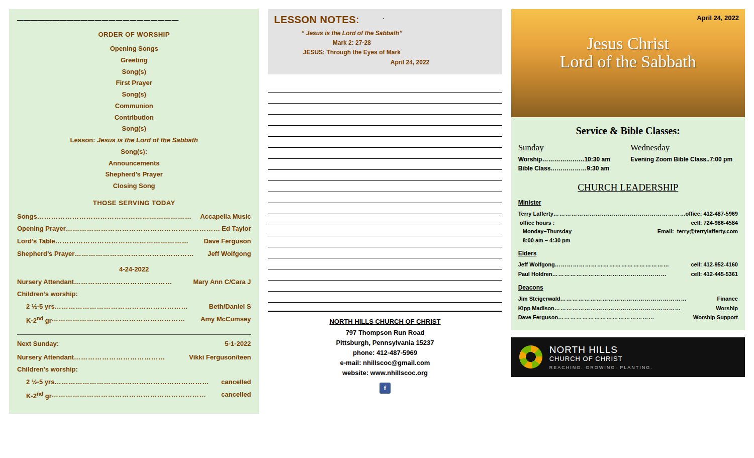———————————————————————
ORDER OF WORSHIP
Opening Songs
Greeting
Song(s)
First Prayer
Song(s)
Communion
Contribution
Song(s)
Lesson: Jesus is the Lord of the Sabbath
Song(s):
Announcements
Shepherd’s Prayer
Closing Song
THOSE SERVING TODAY
Songs Accapella Music…………………………………………………………
Opening Prayer Ed Taylor…………………………………………………………
Lord’s Table Dave Ferguson…………………………………………………
Shepherd’s Prayer Jeff Wolfgong……………………………………………
4-24-2022
Nursery Attendant Mary Ann C/Cara J……………………………………
Children’s worship:
2 ½-5 yrs Beth/Daniel S…………………………………………………
K-2nd gr Amy McCumsey…………………………………………………
Next Sunday: 5-1-2022
Nursery Attendant Vikki Ferguson/teen…………………………………
Children’s worship:
2 ½-5 yrs cancelled…………………………………………………………
K-2nd gr cancelled…………………………………………………………
LESSON NOTES: `
“ Jesus is the Lord of the Sabbath”
Mark 2: 27-28
JESUS: Through the Eyes of Mark
April 24, 2022
NORTH HILLS CHURCH OF CHRIST 797 Thompson Run Road
Pittsburgh, Pennsylvania 15237
phone: 412-487-5969
e-mail: nhillscoc@gmail.com
website: www.nhillscoc.org
f
April 24, 2022
Jesus Christ
Lord of the Sabbath
Service & Bible Classes:
Sunday
Worship…………………10:30 am
Bible Class………………9:30 am
Wednesday
Evening Zoom Bible Class..7:00 pm
CHURCH LEADERSHIP
Minister
Terry Lafferty office: 412-487-5969…………………………………………………………
office hours :cell: 724-986-4584
Monday–ThursdayEmail: terry@terrylafferty.com
8:00 am – 4:30 pm
Elders
Jeff Wolfgong cell: 412-952-4160…………………………………………………
Paul Holdren cell: 412-445-5361…………………………………………………
Deacons
Jim Steigerwald Finance………………………………………………………
Kipp Madison Worship………………………………………………………
Dave Ferguson Worship Support…………………………………………
NORTH HILLS
CHURCH OF CHRIST
REACHING. GROWING. PLANTING.